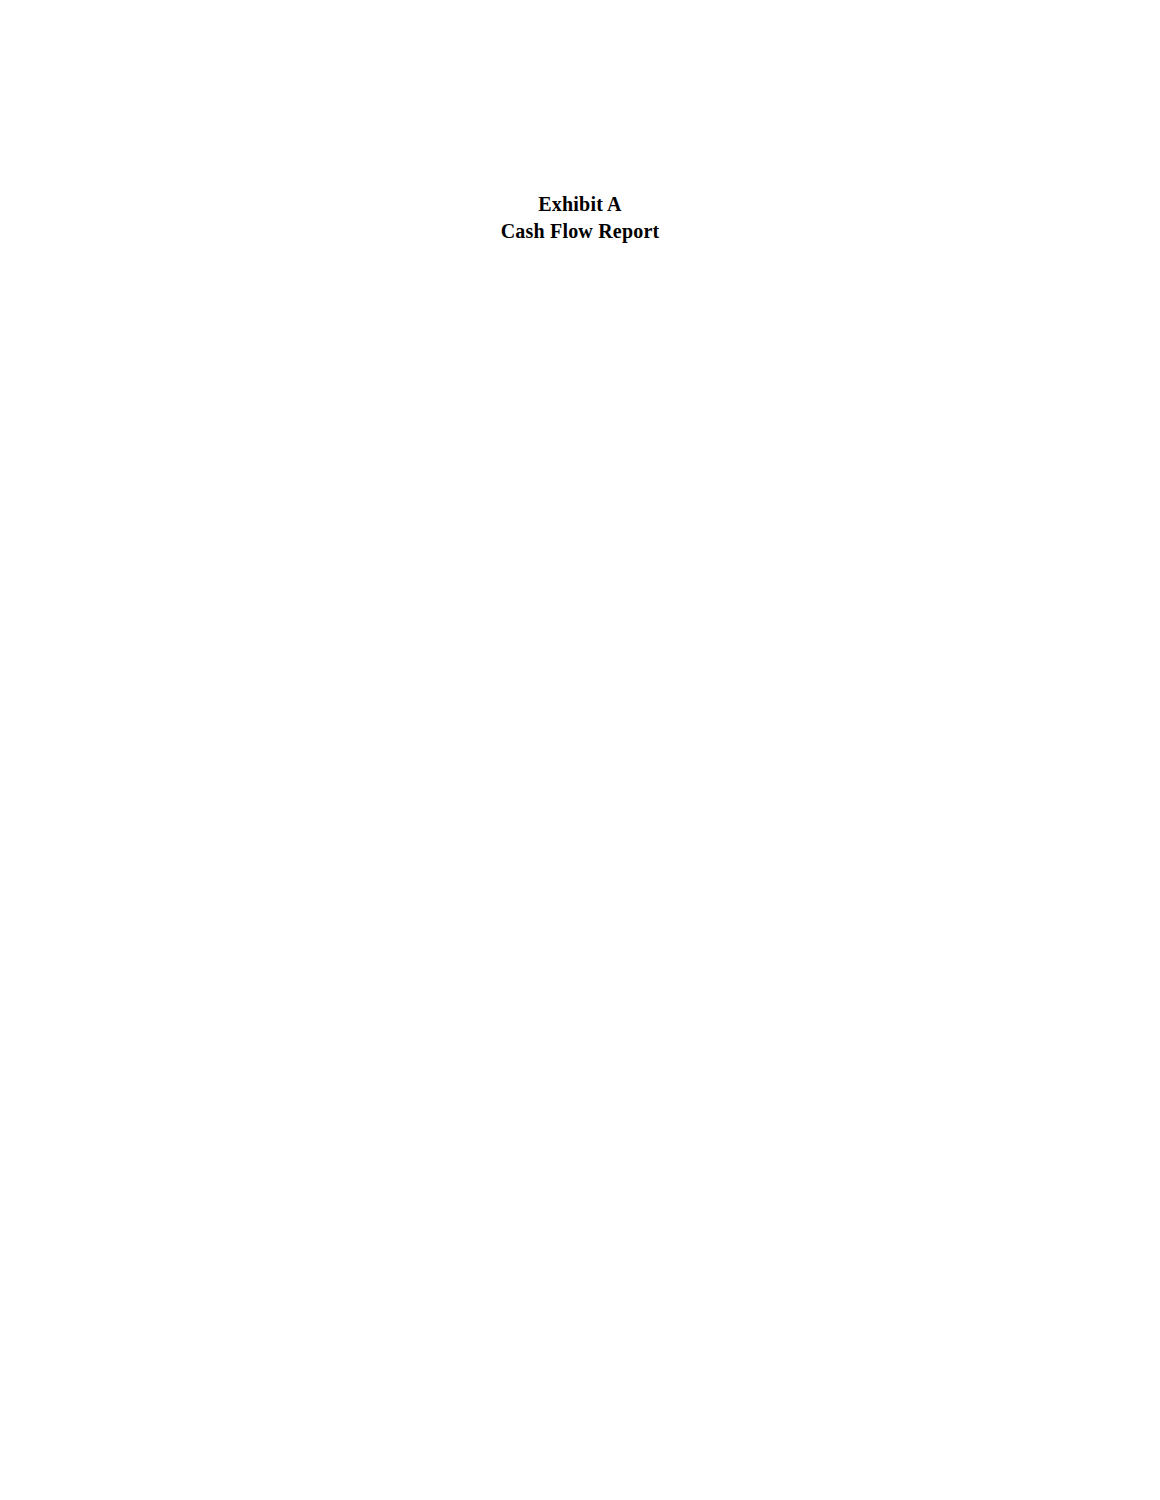Exhibit A Cash Flow Report